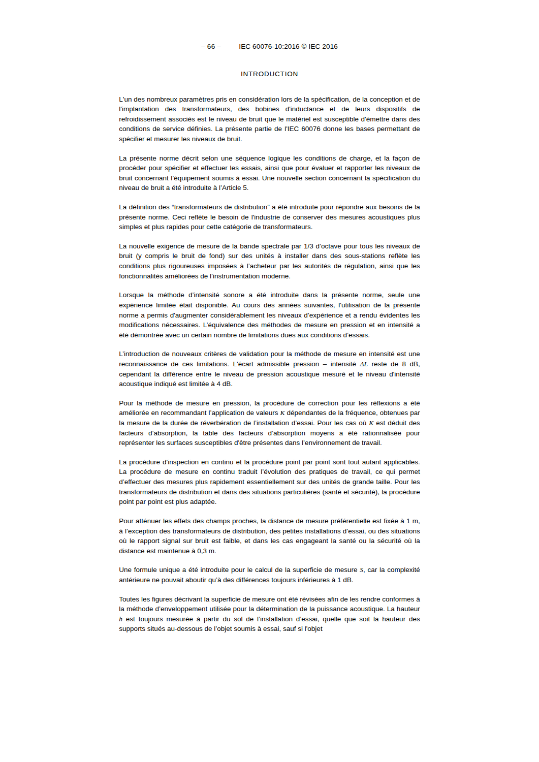– 66 – IEC 60076-10:2016 © IEC 2016
INTRODUCTION
L'un des nombreux paramètres pris en considération lors de la spécification, de la conception et de l'implantation des transformateurs, des bobines d'inductance et de leurs dispositifs de refroidissement associés est le niveau de bruit que le matériel est susceptible d'émettre dans des conditions de service définies. La présente partie de l'IEC 60076 donne les bases permettant de spécifier et mesurer les niveaux de bruit.
La présente norme décrit selon une séquence logique les conditions de charge, et la façon de procéder pour spécifier et effectuer les essais, ainsi que pour évaluer et rapporter les niveaux de bruit concernant l’équipement soumis à essai. Une nouvelle section concernant la spécification du niveau de bruit a été introduite à l’Article 5.
La définition des “transformateurs de distribution” a été introduite pour répondre aux besoins de la présente norme. Ceci reflète le besoin de l'industrie de conserver des mesures acoustiques plus simples et plus rapides pour cette catégorie de transformateurs.
La nouvelle exigence de mesure de la bande spectrale par 1/3 d’octave pour tous les niveaux de bruit (y compris le bruit de fond) sur des unités à installer dans des sous-stations reflète les conditions plus rigoureuses imposées à l’acheteur par les autorités de régulation, ainsi que les fonctionnalités améliorées de l’instrumentation moderne.
Lorsque la méthode d’intensité sonore a été introduite dans la présente norme, seule une expérience limitée était disponible. Au cours des années suivantes, l'utilisation de la présente norme a permis d'augmenter considérablement les niveaux d’expérience et a rendu évidentes les modifications nécessaires. L’équivalence des méthodes de mesure en pression et en intensité a été démontrée avec un certain nombre de limitations dues aux conditions d’essais.
L’introduction de nouveaux critères de validation pour la méthode de mesure en intensité est une reconnaissance de ces limitations. L'écart admissible pression – intensité ΔL reste de 8 dB, cependant la différence entre le niveau de pression acoustique mesuré et le niveau d'intensité acoustique indiqué est limitée à 4 dB.
Pour la méthode de mesure en pression, la procédure de correction pour les réflexions a été améliorée en recommandant l’application de valeurs K dépendantes de la fréquence, obtenues par la mesure de la durée de réverbération de l’installation d’essai. Pour les cas où K est déduit des facteurs d’absorption, la table des facteurs d’absorption moyens a été rationnalisée pour représenter les surfaces susceptibles d'être présentes dans l’environnement de travail.
La procédure d'inspection en continu et la procédure point par point sont tout autant applicables. La procédure de mesure en continu traduit l’évolution des pratiques de travail, ce qui permet d’effectuer des mesures plus rapidement essentiellement sur des unités de grande taille. Pour les transformateurs de distribution et dans des situations particulières (santé et sécurité), la procédure point par point est plus adaptée.
Pour atténuer les effets des champs proches, la distance de mesure préférentielle est fixée à 1 m, à l’exception des transformateurs de distribution, des petites installations d’essai, ou des situations où le rapport signal sur bruit est faible, et dans les cas engageant la santé ou la sécurité où la distance est maintenue à 0,3 m.
Une formule unique a été introduite pour le calcul de la superficie de mesure S, car la complexité antérieure ne pouvait aboutir qu’à des différences toujours inférieures à 1 dB.
Toutes les figures décrivant la superficie de mesure ont été révisées afin de les rendre conformes à la méthode d’enveloppement utilisée pour la détermination de la puissance acoustique. La hauteur h est toujours mesurée à partir du sol de l’installation d’essai, quelle que soit la hauteur des supports situés au-dessous de l’objet soumis à essai, sauf si l'objet